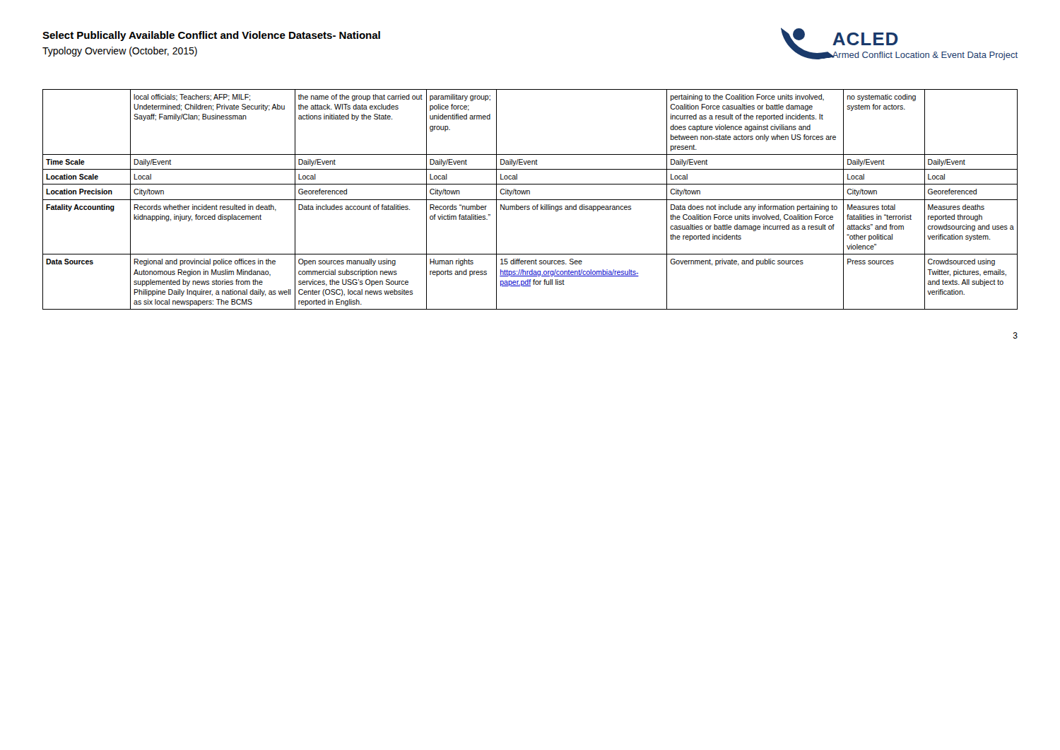Select Publically Available Conflict and Violence Datasets- National
Typology Overview (October, 2015)
ACLED
Armed Conflict Location & Event Data Project
| | local officials; Teachers; AFP; MILF; Undetermined; Children; Private Security; Abu Sayaff; Family/Clan; Businessman | the name of the group that carried out the attack. WITs data excludes actions initiated by the State. | paramilitary group; police force; unidentified armed group. | | pertaining to the Coalition Force units involved, Coalition Force casualties or battle damage incurred as a result of the reported incidents. It does capture violence against civilians and between non-state actors only when US forces are present. | no systematic coding system for actors. | |
| Time Scale | Daily/Event | Daily/Event | Daily/Event | Daily/Event | Daily/Event | Daily/Event | Daily/Event |
| Location Scale | Local | Local | Local | Local | Local | Local | Local |
| Location Precision | City/town | Georeferenced | City/town | City/town | City/town | City/town | Georeferenced |
| Fatality Accounting | Records whether incident resulted in death, kidnapping, injury, forced displacement | Data includes account of fatalities. | Records “number of victim fatalities.” | Numbers of killings and disappearances | Data does not include any information pertaining to the Coalition Force units involved, Coalition Force casualties or battle damage incurred as a result of the reported incidents | Measures total fatalities in “terrorist attacks” and from “other political violence” | Measures deaths reported through crowdsourcing and uses a verification system. |
| Data Sources | Regional and provincial police offices in the Autonomous Region in Muslim Mindanao, supplemented by news stories from the Philippine Daily Inquirer, a national daily, as well as six local newspapers: The BCMS | Open sources manually using commercial subscription news services, the USG’s Open Source Center (OSC), local news websites reported in English. | Human rights reports and press | 15 different sources. See https://hrdag.org/content/colombia/results-paper.pdf for full list | Government, private, and public sources | Press sources | Crowdsourced using Twitter, pictures, emails, and texts. All subject to verification. |
3